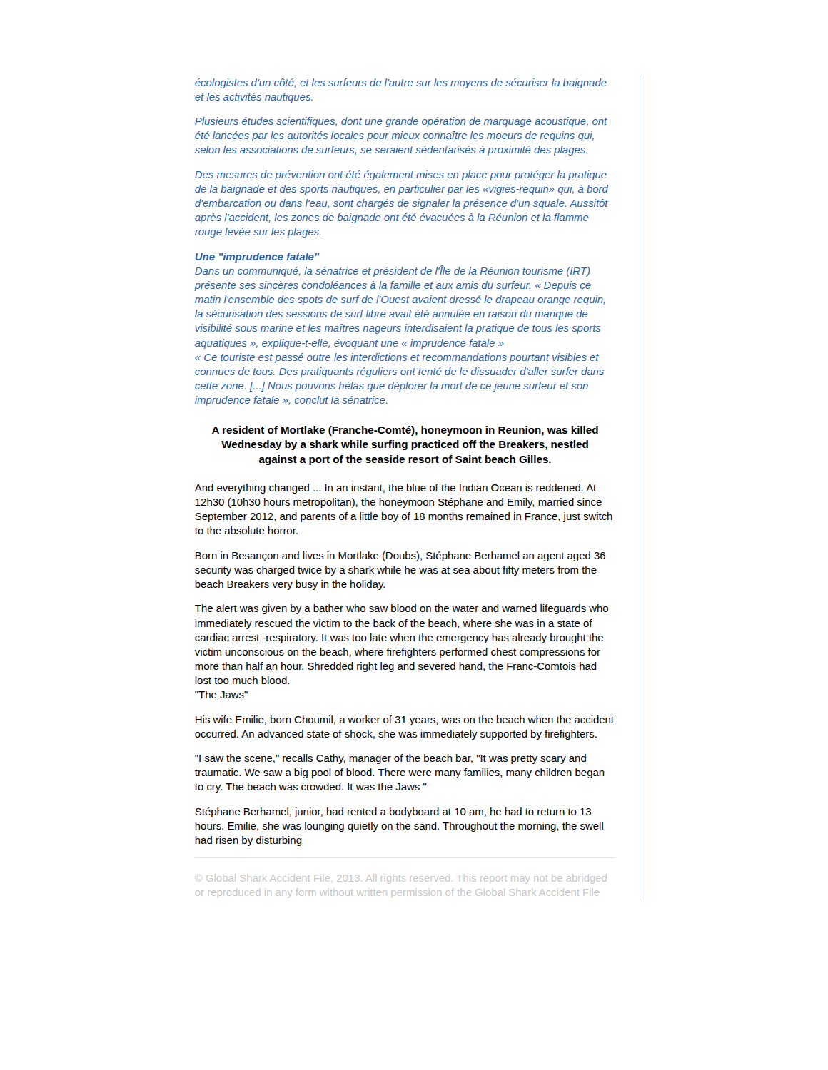écologistes d'un côté, et les surfeurs de l'autre sur les moyens de sécuriser la baignade et les activités nautiques.
Plusieurs études scientifiques, dont une grande opération de marquage acoustique, ont été lancées par les autorités locales pour mieux connaître les moeurs de requins qui, selon les associations de surfeurs, se seraient sédentarisés à proximité des plages.
Des mesures de prévention ont été également mises en place pour protéger la pratique de la baignade et des sports nautiques, en particulier par les «vigies-requin» qui, à bord d'embarcation ou dans l'eau, sont chargés de signaler la présence d'un squale. Aussitôt après l'accident, les zones de baignade ont été évacuées à la Réunion et la flamme rouge levée sur les plages.
Une "imprudence fatale"
Dans un communiqué, la sénatrice et président de l'Île de la Réunion tourisme (IRT) présente ses sincères condoléances à la famille et aux amis du surfeur. « Depuis ce matin l'ensemble des spots de surf de l'Ouest avaient dressé le drapeau orange requin, la sécurisation des sessions de surf libre avait été annulée en raison du manque de visibilité sous marine et les maîtres nageurs interdisaient la pratique de tous les sports aquatiques », explique-t-elle, évoquant une « imprudence fatale »
« Ce touriste est passé outre les interdictions et recommandations pourtant visibles et connues de tous. Des pratiquants réguliers ont tenté de le dissuader d'aller surfer dans cette zone. [...] Nous pouvons hélas que déplorer la mort de ce jeune surfeur et son imprudence fatale », conclut la sénatrice.
A resident of Mortlake (Franche-Comté), honeymoon in Reunion, was killed Wednesday by a shark while surfing practiced off the Breakers, nestled against a port of the seaside resort of Saint beach Gilles.
And everything changed ... In an instant, the blue of the Indian Ocean is reddened. At 12h30 (10h30 hours metropolitan), the honeymoon Stéphane and Emily, married since September 2012, and parents of a little boy of 18 months remained in France, just switch to the absolute horror.
Born in Besançon and lives in Mortlake (Doubs), Stéphane Berhamel an agent aged 36 security was charged twice by a shark while he was at sea about fifty meters from the beach Breakers very busy in the holiday.
The alert was given by a bather who saw blood on the water and warned lifeguards who immediately rescued the victim to the back of the beach, where she was in a state of cardiac arrest -respiratory. It was too late when the emergency has already brought the victim unconscious on the beach, where firefighters performed chest compressions for more than half an hour. Shredded right leg and severed hand, the Franc-Comtois had lost too much blood.
"The Jaws"
His wife Emilie, born Choumil, a worker of 31 years, was on the beach when the accident occurred. An advanced state of shock, she was immediately supported by firefighters.
"I saw the scene," recalls Cathy, manager of the beach bar, "It was pretty scary and traumatic. We saw a big pool of blood. There were many families, many children began to cry. The beach was crowded. It was the Jaws "
Stéphane Berhamel, junior, had rented a bodyboard at 10 am, he had to return to 13 hours. Emilie, she was lounging quietly on the sand. Throughout the morning, the swell had risen by disturbing
© Global Shark Accident File, 2013. All rights reserved. This report may not be abridged or reproduced in any form without written permission of the Global Shark Accident File